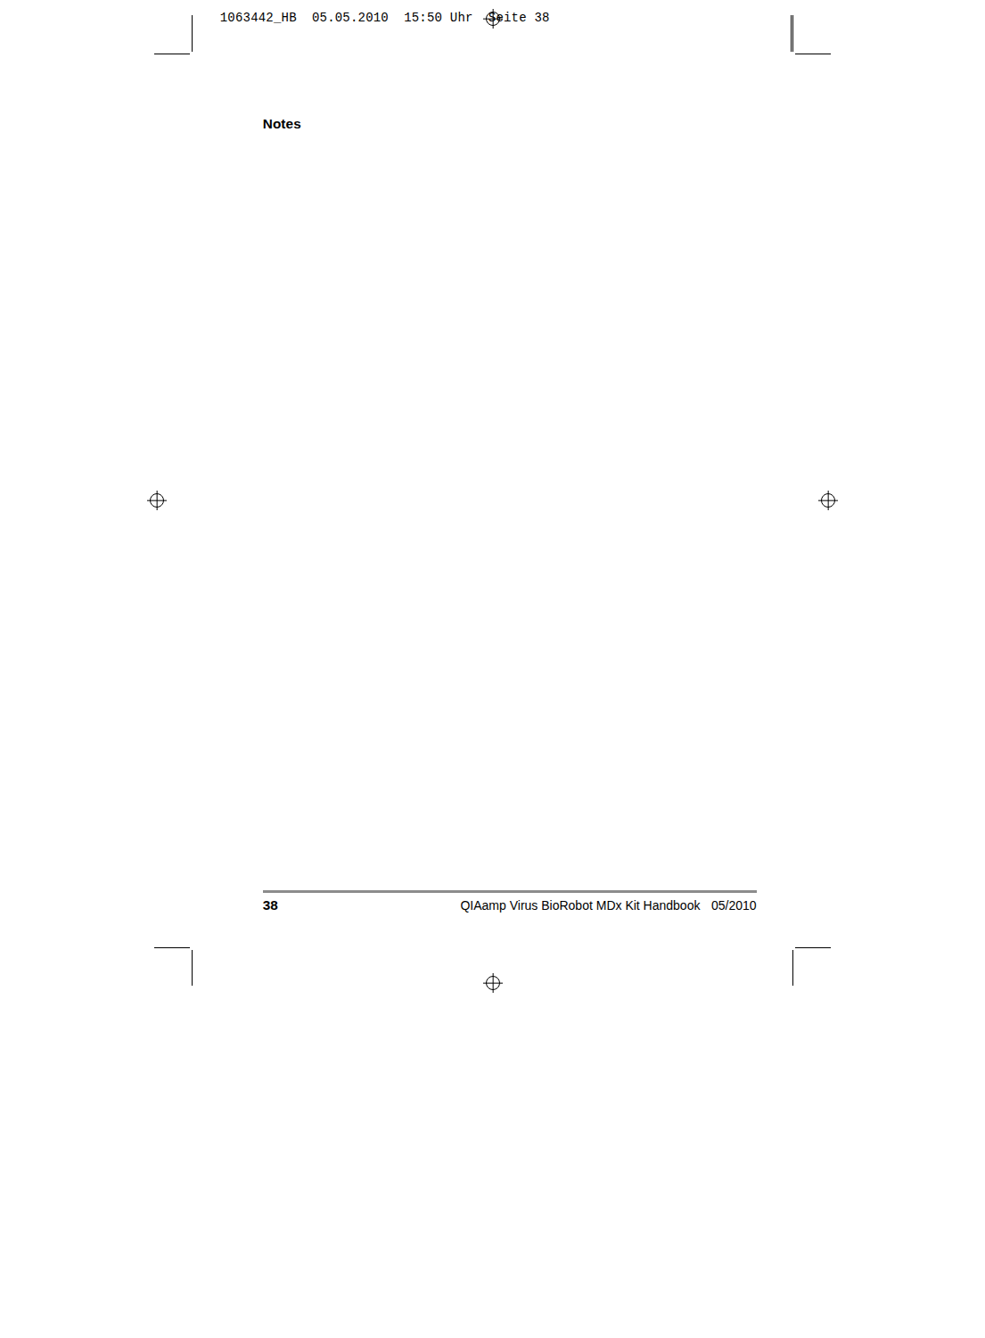1063442_HB 05.05.2010 15:50 Uhr Seite 38
Notes
38 QIAamp Virus BioRobot MDx Kit Handbook 05/2010